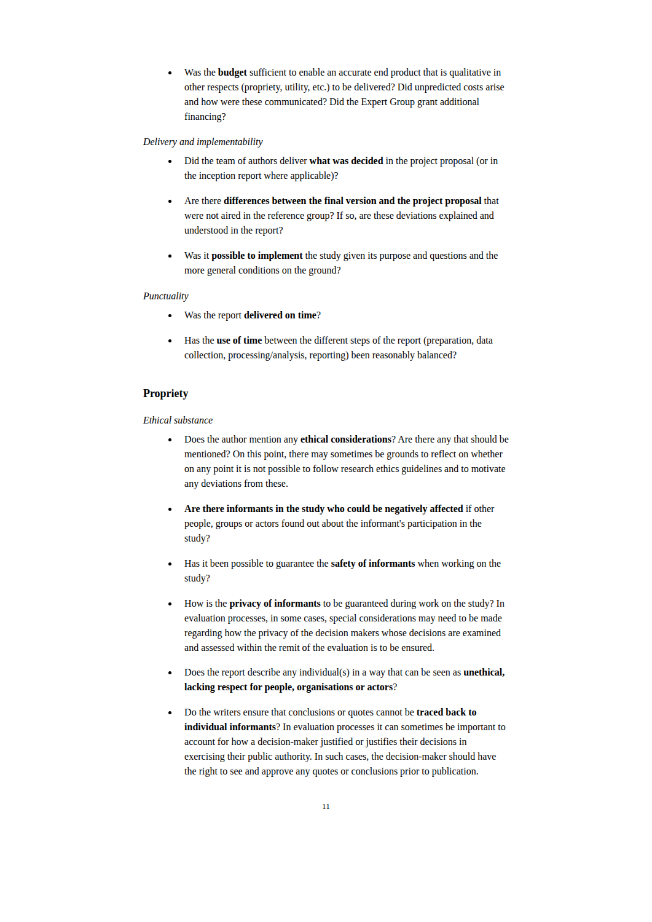Was the budget sufficient to enable an accurate end product that is qualitative in other respects (propriety, utility, etc.) to be delivered? Did unpredicted costs arise and how were these communicated? Did the Expert Group grant additional financing?
Delivery and implementability
Did the team of authors deliver what was decided in the project proposal (or in the inception report where applicable)?
Are there differences between the final version and the project proposal that were not aired in the reference group? If so, are these deviations explained and understood in the report?
Was it possible to implement the study given its purpose and questions and the more general conditions on the ground?
Punctuality
Was the report delivered on time?
Has the use of time between the different steps of the report (preparation, data collection, processing/analysis, reporting) been reasonably balanced?
Propriety
Ethical substance
Does the author mention any ethical considerations? Are there any that should be mentioned? On this point, there may sometimes be grounds to reflect on whether on any point it is not possible to follow research ethics guidelines and to motivate any deviations from these.
Are there informants in the study who could be negatively affected if other people, groups or actors found out about the informant's participation in the study?
Has it been possible to guarantee the safety of informants when working on the study?
How is the privacy of informants to be guaranteed during work on the study? In evaluation processes, in some cases, special considerations may need to be made regarding how the privacy of the decision makers whose decisions are examined and assessed within the remit of the evaluation is to be ensured.
Does the report describe any individual(s) in a way that can be seen as unethical, lacking respect for people, organisations or actors?
Do the writers ensure that conclusions or quotes cannot be traced back to individual informants? In evaluation processes it can sometimes be important to account for how a decision-maker justified or justifies their decisions in exercising their public authority. In such cases, the decision-maker should have the right to see and approve any quotes or conclusions prior to publication.
11